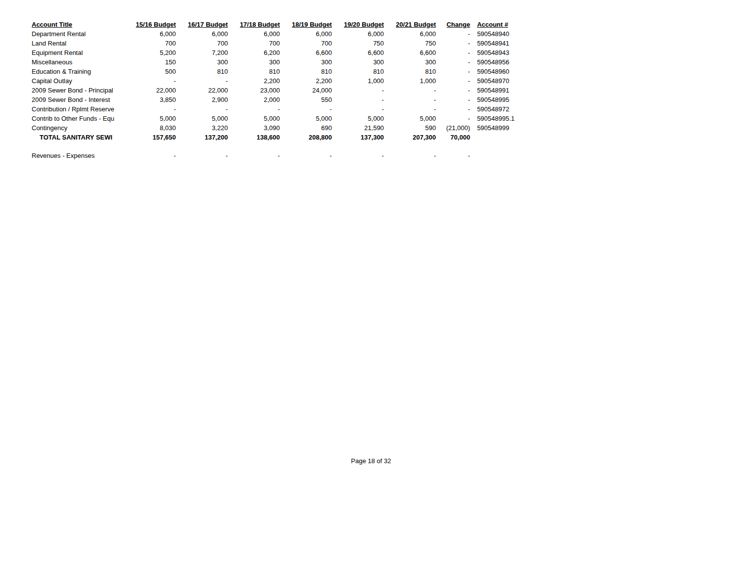| Account Title | 15/16 Budget | 16/17 Budget | 17/18 Budget | 18/19 Budget | 19/20 Budget | 20/21 Budget | Change | Account # |
| --- | --- | --- | --- | --- | --- | --- | --- | --- |
| Department Rental | 6,000 | 6,000 | 6,000 | 6,000 | 6,000 | 6,000 | - | 590548940 |
| Land Rental | 700 | 700 | 700 | 700 | 750 | 750 | - | 590548941 |
| Equipment Rental | 5,200 | 7,200 | 6,200 | 6,600 | 6,600 | 6,600 | - | 590548943 |
| Miscellaneous | 150 | 300 | 300 | 300 | 300 | 300 | - | 590548956 |
| Education & Training | 500 | 810 | 810 | 810 | 810 | 810 | - | 590548960 |
| Capital Outlay | - | - | 2,200 | 2,200 | 1,000 | 1,000 | - | 590548970 |
| 2009 Sewer Bond - Principal | 22,000 | 22,000 | 23,000 | 24,000 | - | - | - | 590548991 |
| 2009 Sewer Bond - Interest | 3,850 | 2,900 | 2,000 | 550 | - | - | - | 590548995 |
| Contribution / Rplmt Reserve | - | - | - | - | - | - | - | 590548972 |
| Contrib to Other Funds - Equ | 5,000 | 5,000 | 5,000 | 5,000 | 5,000 | 5,000 | - | 590548995.1 |
| Contingency | 8,030 | 3,220 | 3,090 | 690 | 21,590 | 590 | (21,000) | 590548999 |
| TOTAL SANITARY SEWI | 157,650 | 137,200 | 138,600 | 208,800 | 137,300 | 207,300 | 70,000 | |
| Revenues - Expenses | - | - | - | - | - | - | - | |
Page 18 of 32